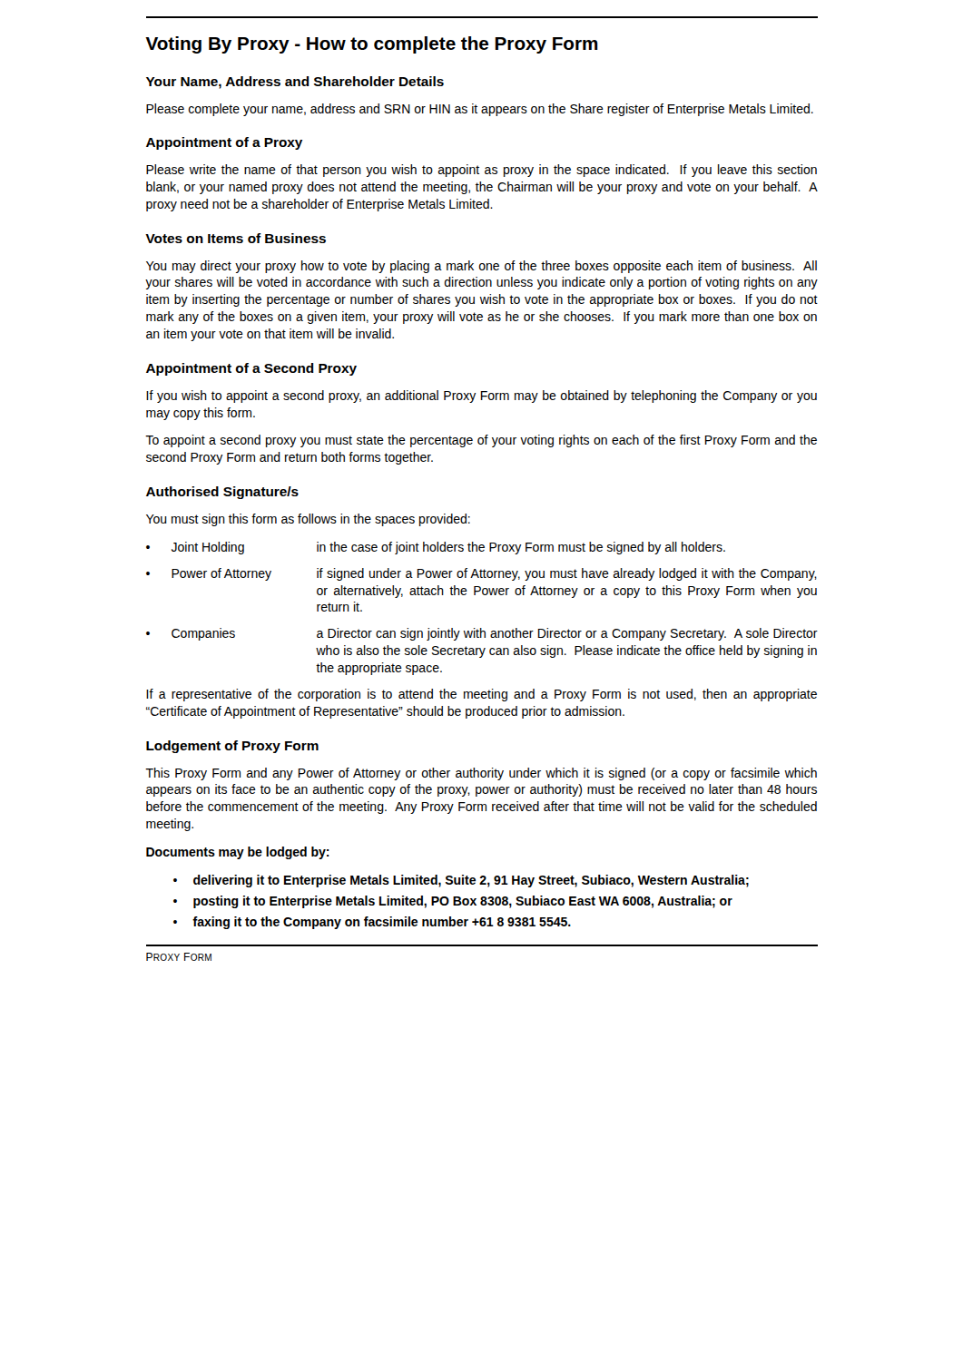Voting By Proxy - How to complete the Proxy Form
Your Name, Address and Shareholder Details
Please complete your name, address and SRN or HIN as it appears on the Share register of Enterprise Metals Limited.
Appointment of a Proxy
Please write the name of that person you wish to appoint as proxy in the space indicated. If you leave this section blank, or your named proxy does not attend the meeting, the Chairman will be your proxy and vote on your behalf. A proxy need not be a shareholder of Enterprise Metals Limited.
Votes on Items of Business
You may direct your proxy how to vote by placing a mark one of the three boxes opposite each item of business. All your shares will be voted in accordance with such a direction unless you indicate only a portion of voting rights on any item by inserting the percentage or number of shares you wish to vote in the appropriate box or boxes. If you do not mark any of the boxes on a given item, your proxy will vote as he or she chooses. If you mark more than one box on an item your vote on that item will be invalid.
Appointment of a Second Proxy
If you wish to appoint a second proxy, an additional Proxy Form may be obtained by telephoning the Company or you may copy this form.
To appoint a second proxy you must state the percentage of your voting rights on each of the first Proxy Form and the second Proxy Form and return both forms together.
Authorised Signature/s
You must sign this form as follows in the spaces provided:
•
Joint Holding
in the case of joint holders the Proxy Form must be signed by all holders.
•
Power of Attorney
if signed under a Power of Attorney, you must have already lodged it with the Company, or alternatively, attach the Power of Attorney or a copy to this Proxy Form when you return it.
•
Companies
a Director can sign jointly with another Director or a Company Secretary. A sole Director who is also the sole Secretary can also sign. Please indicate the office held by signing in the appropriate space.
If a representative of the corporation is to attend the meeting and a Proxy Form is not used, then an appropriate “Certificate of Appointment of Representative” should be produced prior to admission.
Lodgement of Proxy Form
This Proxy Form and any Power of Attorney or other authority under which it is signed (or a copy or facsimile which appears on its face to be an authentic copy of the proxy, power or authority) must be received no later than 48 hours before the commencement of the meeting. Any Proxy Form received after that time will not be valid for the scheduled meeting.
Documents may be lodged by:
delivering it to Enterprise Metals Limited, Suite 2, 91 Hay Street, Subiaco, Western Australia;
posting it to Enterprise Metals Limited, PO Box 8308, Subiaco East WA 6008, Australia; or
faxing it to the Company on facsimile number +61 8 9381 5545.
PROXY FORM